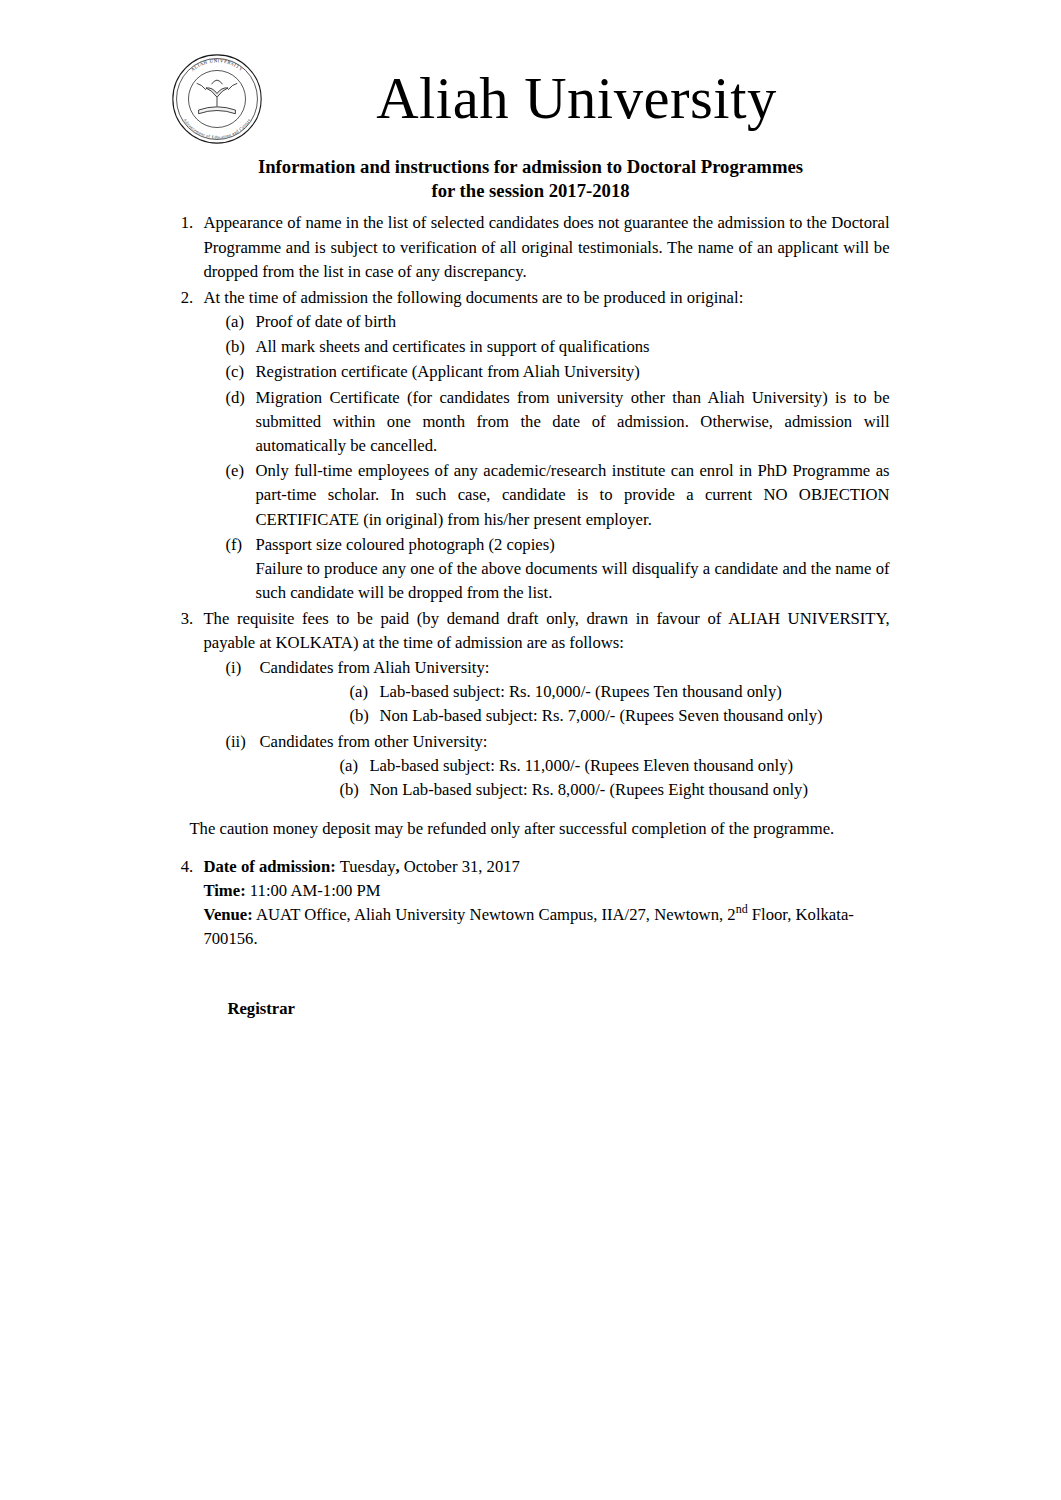ALIAH UNIVERSITY Advancement of Education and Culture
Aliah University
Information and instructions for admission to Doctoral Programmes for the session 2017-2018
Appearance of name in the list of selected candidates does not guarantee the admission to the Doctoral Programme and is subject to verification of all original testimonials. The name of an applicant will be dropped from the list in case of any discrepancy.
At the time of admission the following documents are to be produced in original:
Proof of date of birth
All mark sheets and certificates in support of qualifications
Registration certificate (Applicant from Aliah University)
Migration Certificate (for candidates from university other than Aliah University) is to be submitted within one month from the date of admission. Otherwise, admission will automatically be cancelled.
Only full-time employees of any academic/research institute can enrol in PhD Programme as part-time scholar. In such case, candidate is to provide a current NO OBJECTION CERTIFICATE (in original) from his/her present employer.
Passport size coloured photograph (2 copies)
Failure to produce any one of the above documents will disqualify a candidate and the name of such candidate will be dropped from the list.
The requisite fees to be paid (by demand draft only, drawn in favour of ALIAH UNIVERSITY, payable at KOLKATA) at the time of admission are as follows:
Candidates from Aliah University:
Lab-based subject: Rs. 10,000/- (Rupees Ten thousand only)
Non Lab-based subject: Rs. 7,000/- (Rupees Seven thousand only)
Candidates from other University:
Lab-based subject: Rs. 11,000/- (Rupees Eleven thousand only)
Non Lab-based subject: Rs. 8,000/- (Rupees Eight thousand only)
The caution money deposit may be refunded only after successful completion of the programme.
Date of admission: Tuesday, October 31, 2017
Time: 11:00 AM-1:00 PM
Venue: AUAT Office, Aliah University Newtown Campus, IIA/27, Newtown, 2nd Floor, Kolkata-700156.
Registrar